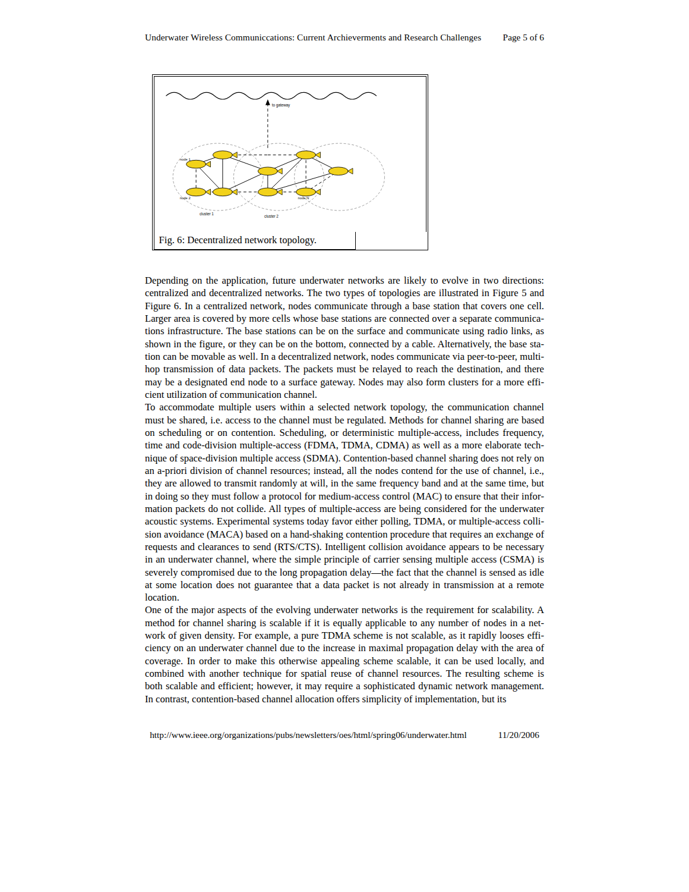Underwater Wireless Communiccations: Current Archieverments and Research Challenges Page 5 of 6
to gateway node 1 node 2 node N cluster 1 cluster 2
Fig. 6: Decentralized network topology.
Depending on the application, future underwater networks are likely to evolve in two directions: centralized and decentralized networks. The two types of topologies are illustrated in Figure 5 and Figure 6. In a centralized network, nodes communicate through a base station that covers one cell. Larger area is covered by more cells whose base stations are connected over a separate communications infrastructure. The base stations can be on the surface and communicate using radio links, as shown in the figure, or they can be on the bottom, connected by a cable. Alternatively, the base station can be movable as well. In a decentralized network, nodes communicate via peer-to-peer, multi-hop transmission of data packets. The packets must be relayed to reach the destination, and there may be a designated end node to a surface gateway. Nodes may also form clusters for a more efficient utilization of communication channel.
To accommodate multiple users within a selected network topology, the communication channel must be shared, i.e. access to the channel must be regulated. Methods for channel sharing are based on scheduling or on contention. Scheduling, or deterministic multiple-access, includes frequency, time and code-division multiple-access (FDMA, TDMA, CDMA) as well as a more elaborate technique of space-division multiple access (SDMA). Contention-based channel sharing does not rely on an a-priori division of channel resources; instead, all the nodes contend for the use of channel, i.e., they are allowed to transmit randomly at will, in the same frequency band and at the same time, but in doing so they must follow a protocol for medium-access control (MAC) to ensure that their information packets do not collide. All types of multiple-access are being considered for the underwater acoustic systems. Experimental systems today favor either polling, TDMA, or multiple-access collision avoidance (MACA) based on a hand-shaking contention procedure that requires an exchange of requests and clearances to send (RTS/CTS). Intelligent collision avoidance appears to be necessary in an underwater channel, where the simple principle of carrier sensing multiple access (CSMA) is severely compromised due to the long propagation delay—the fact that the channel is sensed as idle at some location does not guarantee that a data packet is not already in transmission at a remote location.
One of the major aspects of the evolving underwater networks is the requirement for scalability. A method for channel sharing is scalable if it is equally applicable to any number of nodes in a network of given density. For example, a pure TDMA scheme is not scalable, as it rapidly looses efficiency on an underwater channel due to the increase in maximal propagation delay with the area of coverage. In order to make this otherwise appealing scheme scalable, it can be used locally, and combined with another technique for spatial reuse of channel resources. The resulting scheme is both scalable and efficient; however, it may require a sophisticated dynamic network management. In contrast, contention-based channel allocation offers simplicity of implementation, but its
http://www.ieee.org/organizations/pubs/newsletters/oes/html/spring06/underwater.html 11/20/2006